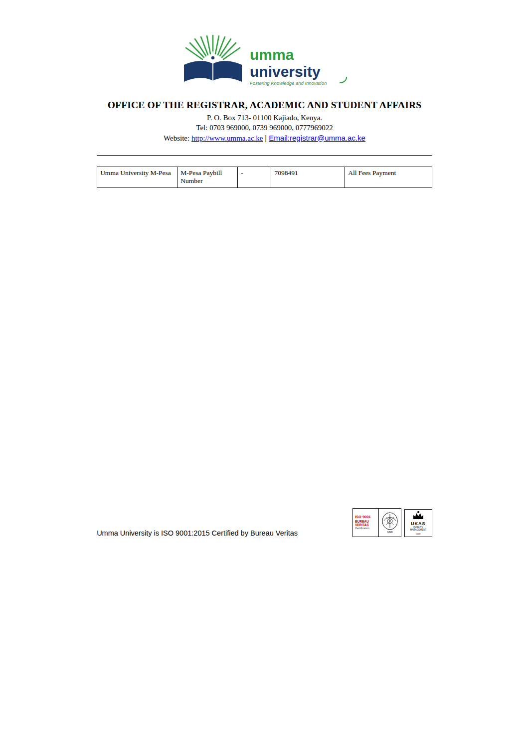umma university Fostering Knowledge and Innovation
OFFICE OF THE REGISTRAR, ACADEMIC AND STUDENT AFFAIRS
P. O. Box 713- 01100 Kajiado, Kenya.
Tel: 0703 969000, 0739 969000, 0777969022
Website: http://www.umma.ac.ke | Email:registrar@umma.ac.ke
| Umma University M-Pesa | M-Pesa Paybill Number | - | 7098491 | All Fees Payment |
Umma University is ISO 9001:2015 Certified by Bureau Veritas
ISO 9001
BUREAU VERITAS
Certification
1828
UKAS
QUALITY
MANAGEMENT
0008